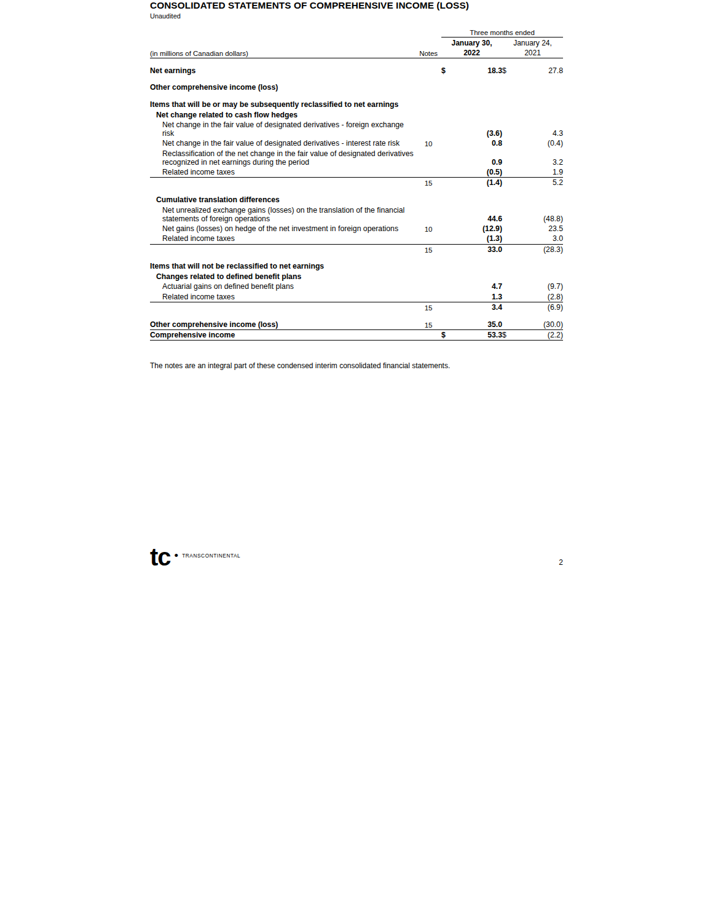CONSOLIDATED STATEMENTS OF COMPREHENSIVE INCOME (LOSS)
Unaudited
| | | Three months ended |
| | | January 30, | January 24, |
| (in millions of Canadian dollars) | Notes | 2022 | 2021 |
| Net earnings | | $ | 18.3 | $ | 27.8 |
| Other comprehensive income (loss) | | | | | |
| Items that will be or may be subsequently reclassified to net earnings | | | | | |
| Net change related to cash flow hedges | | | | | |
| Net change in the fair value of designated derivatives - foreign exchange risk | | | (3.6) | | 4.3 |
| Net change in the fair value of designated derivatives - interest rate risk | 10 | | 0.8 | | (0.4) |
| Reclassification of the net change in the fair value of designated derivatives recognized in net earnings during the period | | | 0.9 | | 3.2 |
| Related income taxes | | | (0.5) | | 1.9 |
| | 15 | | (1.4) | | 5.2 |
| Cumulative translation differences | | | | | |
| Net unrealized exchange gains (losses) on the translation of the financial statements of foreign operations | | | 44.6 | | (48.8) |
| Net gains (losses) on hedge of the net investment in foreign operations | 10 | | (12.9) | | 23.5 |
| Related income taxes | | | (1.3) | | 3.0 |
| | 15 | | 33.0 | | (28.3) |
| Items that will not be reclassified to net earnings | | | | | |
| Changes related to defined benefit plans | | | | | |
| Actuarial gains on defined benefit plans | | | 4.7 | | (9.7) |
| Related income taxes | | | 1.3 | | (2.8) |
| | 15 | | 3.4 | | (6.9) |
| Other comprehensive income (loss) | 15 | | 35.0 | | (30.0) |
| Comprehensive income | | $ | 53.3 | $ | (2.2) |
The notes are an integral part of these condensed interim consolidated financial statements.
tc • TRANSCONTINENTAL
2